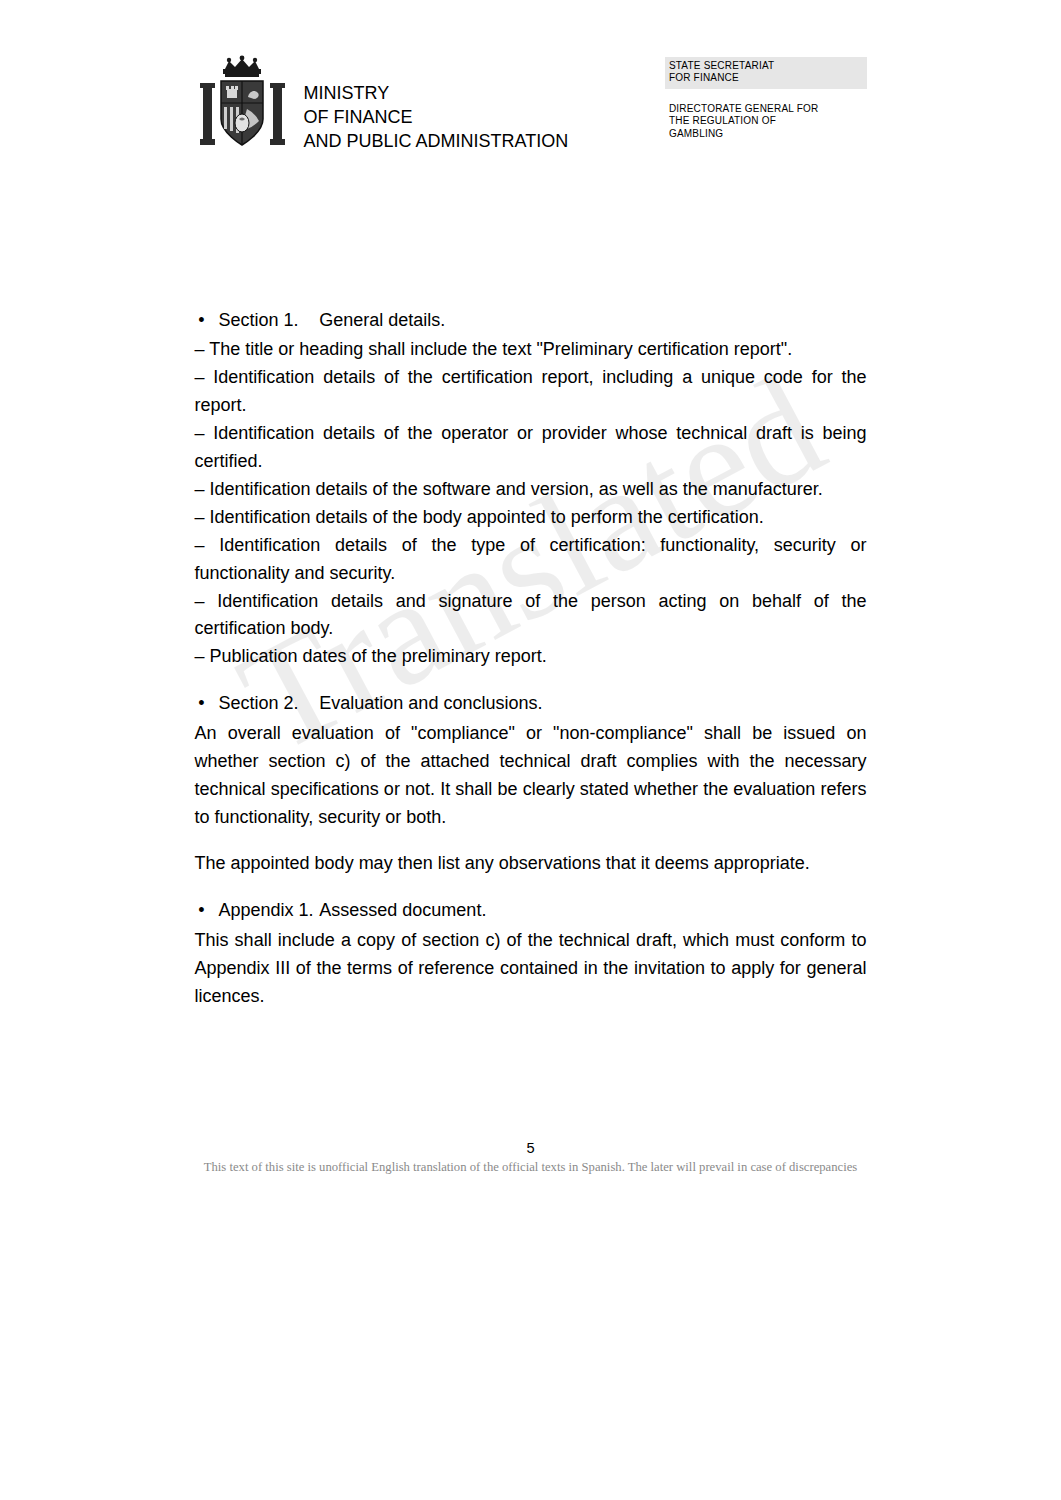Translated
MINISTRY
OF FINANCE
AND PUBLIC ADMINISTRATION
STATE SECRETARIAT
FOR FINANCE
DIRECTORATE GENERAL FOR
THE REGULATION OF
GAMBLING
• Section 1. General details.
– The title or heading shall include the text "Preliminary certification report".
– Identification details of the certification report, including a unique code for the report.
– Identification details of the operator or provider whose technical draft is being certified.
– Identification details of the software and version, as well as the manufacturer.
– Identification details of the body appointed to perform the certification.
– Identification details of the type of certification: functionality, security or functionality and security.
– Identification details and signature of the person acting on behalf of the certification body.
– Publication dates of the preliminary report.
• Section 2. Evaluation and conclusions.
An overall evaluation of "compliance" or "non-compliance" shall be issued on whether section c) of the attached technical draft complies with the necessary technical specifications or not. It shall be clearly stated whether the evaluation refers to functionality, security or both.
The appointed body may then list any observations that it deems appropriate.
• Appendix 1. Assessed document.
This shall include a copy of section c) of the technical draft, which must conform to Appendix III of the terms of reference contained in the invitation to apply for general licences.
5
This text of this site is unofficial English translation of the official texts in Spanish. The later will prevail in case of discrepancies